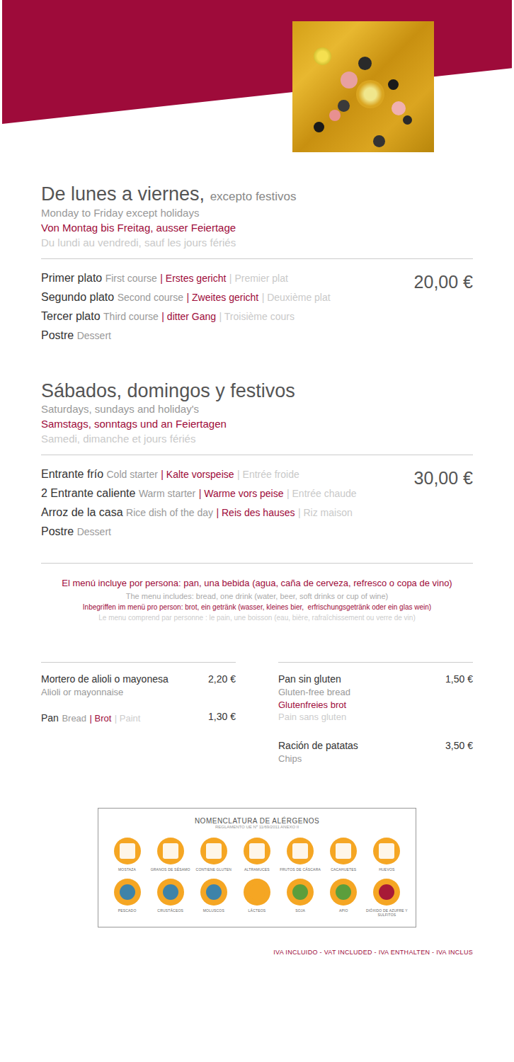De lunes a viernes, excepto festivos
Monday to Friday except holidays
Von Montag bis Freitag, ausser Feiertage
Du lundi au vendredi, sauf les jours fériés
20,00 €
Primer plato First course | Erstes gericht | Premier plat
Segundo plato Second course | Zweites gericht | Deuxième plat
Tercer plato Third course | ditter Gang | Troisième cours
Postre Dessert
Sábados, domingos y festivos
Saturdays, sundays and holiday's
Samstags, sonntags und an Feiertagen
Samedi, dimanche et jours fériés
30,00 €
Entrante frío Cold starter | Kalte vorspeise | Entrée froide
2 Entrante caliente Warm starter | Warme vors peise | Entrée chaude
Arroz de la casa Rice dish of the day | Reis des hauses | Riz maison
Postre Dessert
El menú incluye por persona: pan, una bebida (agua, caña de cerveza, refresco o copa de vino)
The menu includes: bread, one drink (water, beer, soft drinks or cup of wine)
Inbegriffen im menü pro person: brot, ein getränk (wasser, kleines bier, erfrischungsgetränk oder ein glas wein)
Le menu comprend par personne : le pain, une boisson (eau, bière, rafraîchissement ou verre de vin)
2,20 €
Mortero de alioli o mayonesa
Alioli or mayonnaise
1,30 €
Pan Bread | Brot | Paint
1,50 €
Pan sin gluten
Gluten-free bread
Glutenfreies brot
Pain sans gluten
3,50 €
Ración de patatas
Chips
NOMENCLATURA DE ALÉRGENOS
REGLAMENTO UE Nº 11/69/2011 ANEXO II
MOSTAZA
GRANOS DE SÉSAMO
CONTIENE GLUTEN
ALTRAMUCES
FRUTOS DE CÁSCARA
CACAHUETES
HUEVOS
PESCADO
CRUSTÁCEOS
MOLUSCOS
LÁCTEOS
SOJA
APIO
DIÓXIDO DE AZUFRE Y SULFITOS
IVA INCLUIDO - VAT INCLUDED - IVA ENTHALTEN - IVA INCLUS